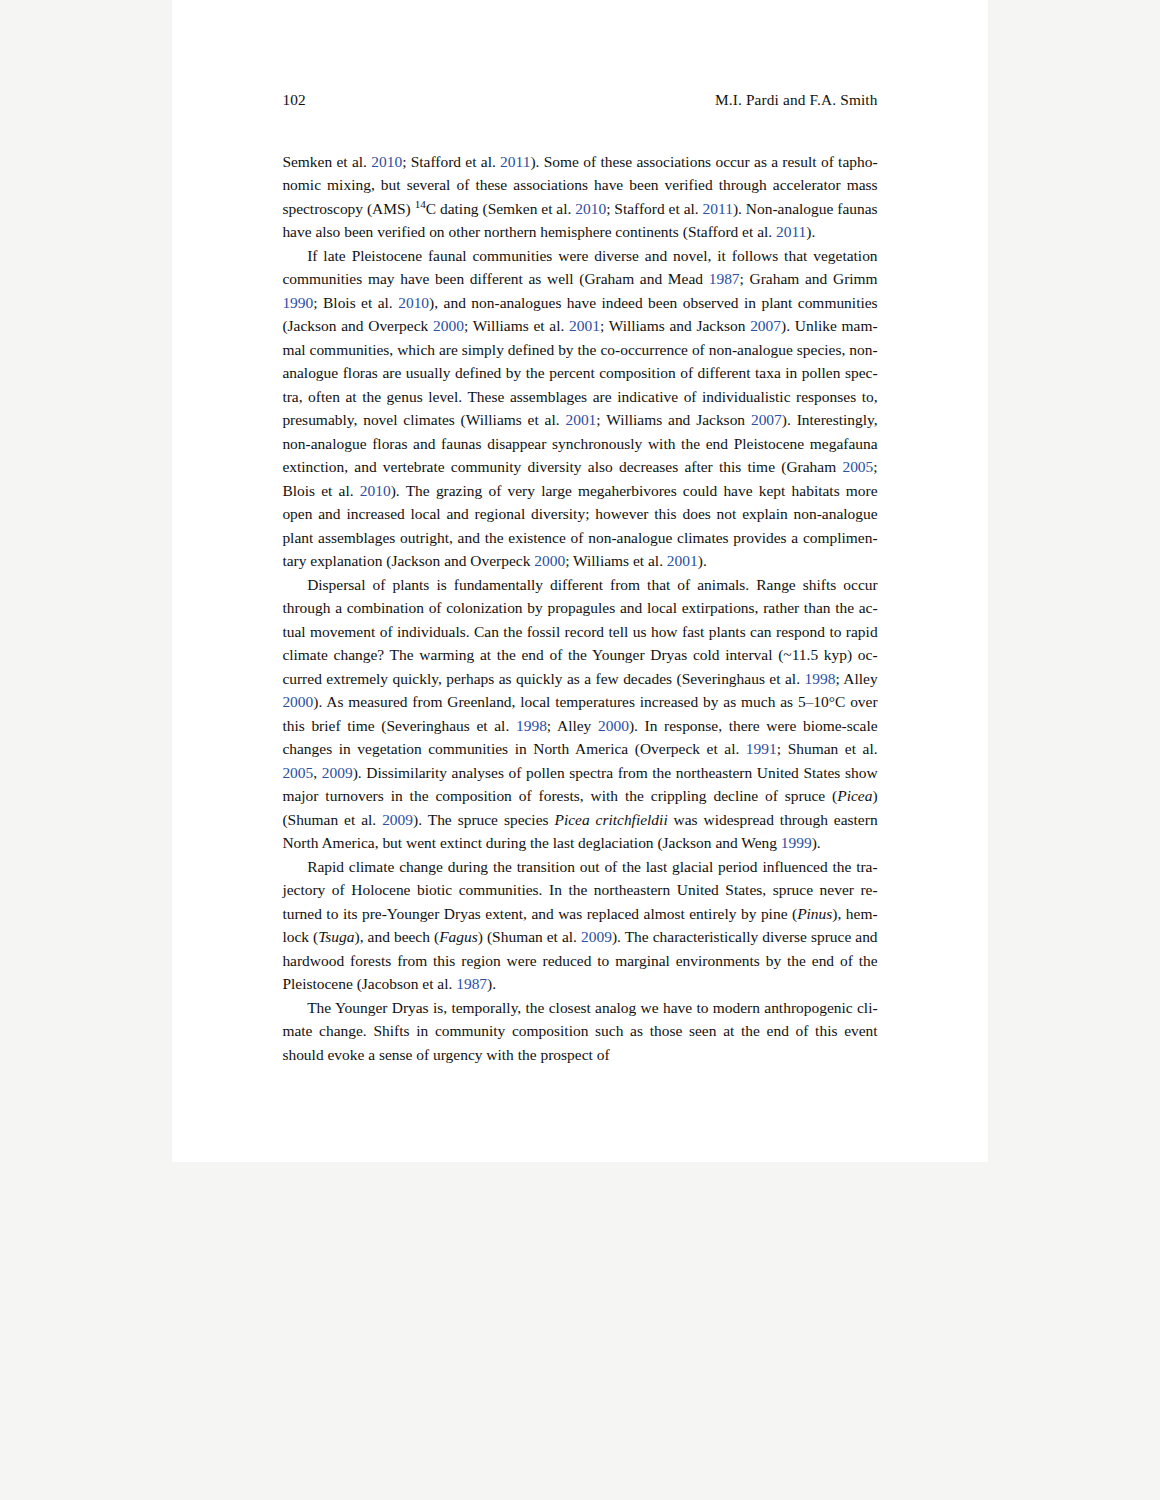102 M.I. Pardi and F.A. Smith
Semken et al. 2010; Stafford et al. 2011). Some of these associations occur as a result of taphonomic mixing, but several of these associations have been verified through accelerator mass spectroscopy (AMS) 14C dating (Semken et al. 2010; Stafford et al. 2011). Non-analogue faunas have also been verified on other northern hemisphere continents (Stafford et al. 2011).
If late Pleistocene faunal communities were diverse and novel, it follows that vegetation communities may have been different as well (Graham and Mead 1987; Graham and Grimm 1990; Blois et al. 2010), and non-analogues have indeed been observed in plant communities (Jackson and Overpeck 2000; Williams et al. 2001; Williams and Jackson 2007). Unlike mammal communities, which are simply defined by the co-occurrence of non-analogue species, non-analogue floras are usually defined by the percent composition of different taxa in pollen spectra, often at the genus level. These assemblages are indicative of individualistic responses to, presumably, novel climates (Williams et al. 2001; Williams and Jackson 2007). Interestingly, non-analogue floras and faunas disappear synchronously with the end Pleistocene megafauna extinction, and vertebrate community diversity also decreases after this time (Graham 2005; Blois et al. 2010). The grazing of very large megaherbivores could have kept habitats more open and increased local and regional diversity; however this does not explain non-analogue plant assemblages outright, and the existence of non-analogue climates provides a complimentary explanation (Jackson and Overpeck 2000; Williams et al. 2001).
Dispersal of plants is fundamentally different from that of animals. Range shifts occur through a combination of colonization by propagules and local extirpations, rather than the actual movement of individuals. Can the fossil record tell us how fast plants can respond to rapid climate change? The warming at the end of the Younger Dryas cold interval (~11.5 kyp) occurred extremely quickly, perhaps as quickly as a few decades (Severinghaus et al. 1998; Alley 2000). As measured from Greenland, local temperatures increased by as much as 5–10°C over this brief time (Severinghaus et al. 1998; Alley 2000). In response, there were biome-scale changes in vegetation communities in North America (Overpeck et al. 1991; Shuman et al. 2005, 2009). Dissimilarity analyses of pollen spectra from the northeastern United States show major turnovers in the composition of forests, with the crippling decline of spruce (Picea) (Shuman et al. 2009). The spruce species Picea critchfieldii was widespread through eastern North America, but went extinct during the last deglaciation (Jackson and Weng 1999).
Rapid climate change during the transition out of the last glacial period influenced the trajectory of Holocene biotic communities. In the northeastern United States, spruce never returned to its pre-Younger Dryas extent, and was replaced almost entirely by pine (Pinus), hemlock (Tsuga), and beech (Fagus) (Shuman et al. 2009). The characteristically diverse spruce and hardwood forests from this region were reduced to marginal environments by the end of the Pleistocene (Jacobson et al. 1987).
The Younger Dryas is, temporally, the closest analog we have to modern anthropogenic climate change. Shifts in community composition such as those seen at the end of this event should evoke a sense of urgency with the prospect of